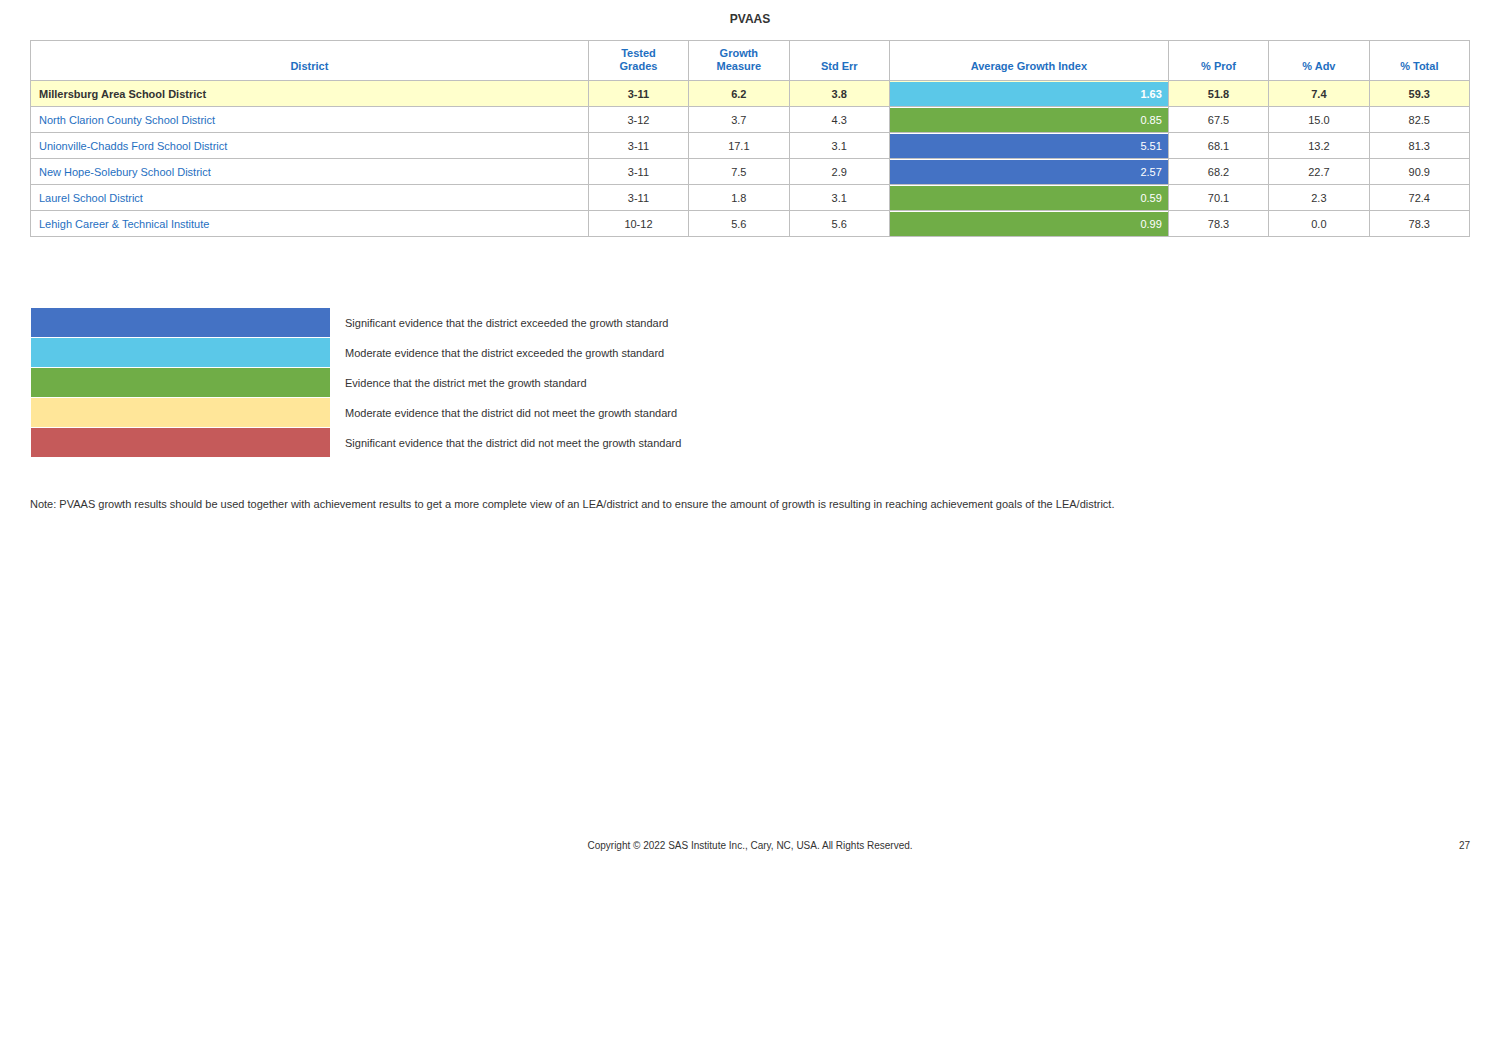PVAAS
| District | Tested Grades | Growth Measure | Std Err | Average Growth Index | % Prof | % Adv | % Total |
| --- | --- | --- | --- | --- | --- | --- | --- |
| Millersburg Area School District | 3-11 | 6.2 | 3.8 | 1.63 | 51.8 | 7.4 | 59.3 |
| North Clarion County School District | 3-12 | 3.7 | 4.3 | 0.85 | 67.5 | 15.0 | 82.5 |
| Unionville-Chadds Ford School District | 3-11 | 17.1 | 3.1 | 5.51 | 68.1 | 13.2 | 81.3 |
| New Hope-Solebury School District | 3-11 | 7.5 | 2.9 | 2.57 | 68.2 | 22.7 | 90.9 |
| Laurel School District | 3-11 | 1.8 | 3.1 | 0.59 | 70.1 | 2.3 | 72.4 |
| Lehigh Career & Technical Institute | 10-12 | 5.6 | 5.6 | 0.99 | 78.3 | 0.0 | 78.3 |
| | Significant evidence that the district exceeded the growth standard |
| | Moderate evidence that the district exceeded the growth standard |
| | Evidence that the district met the growth standard |
| | Moderate evidence that the district did not meet the growth standard |
| | Significant evidence that the district did not meet the growth standard |
Note: PVAAS growth results should be used together with achievement results to get a more complete view of an LEA/district and to ensure the amount of growth is resulting in reaching achievement goals of the LEA/district.
Copyright © 2022 SAS Institute Inc., Cary, NC, USA. All Rights Reserved. 27